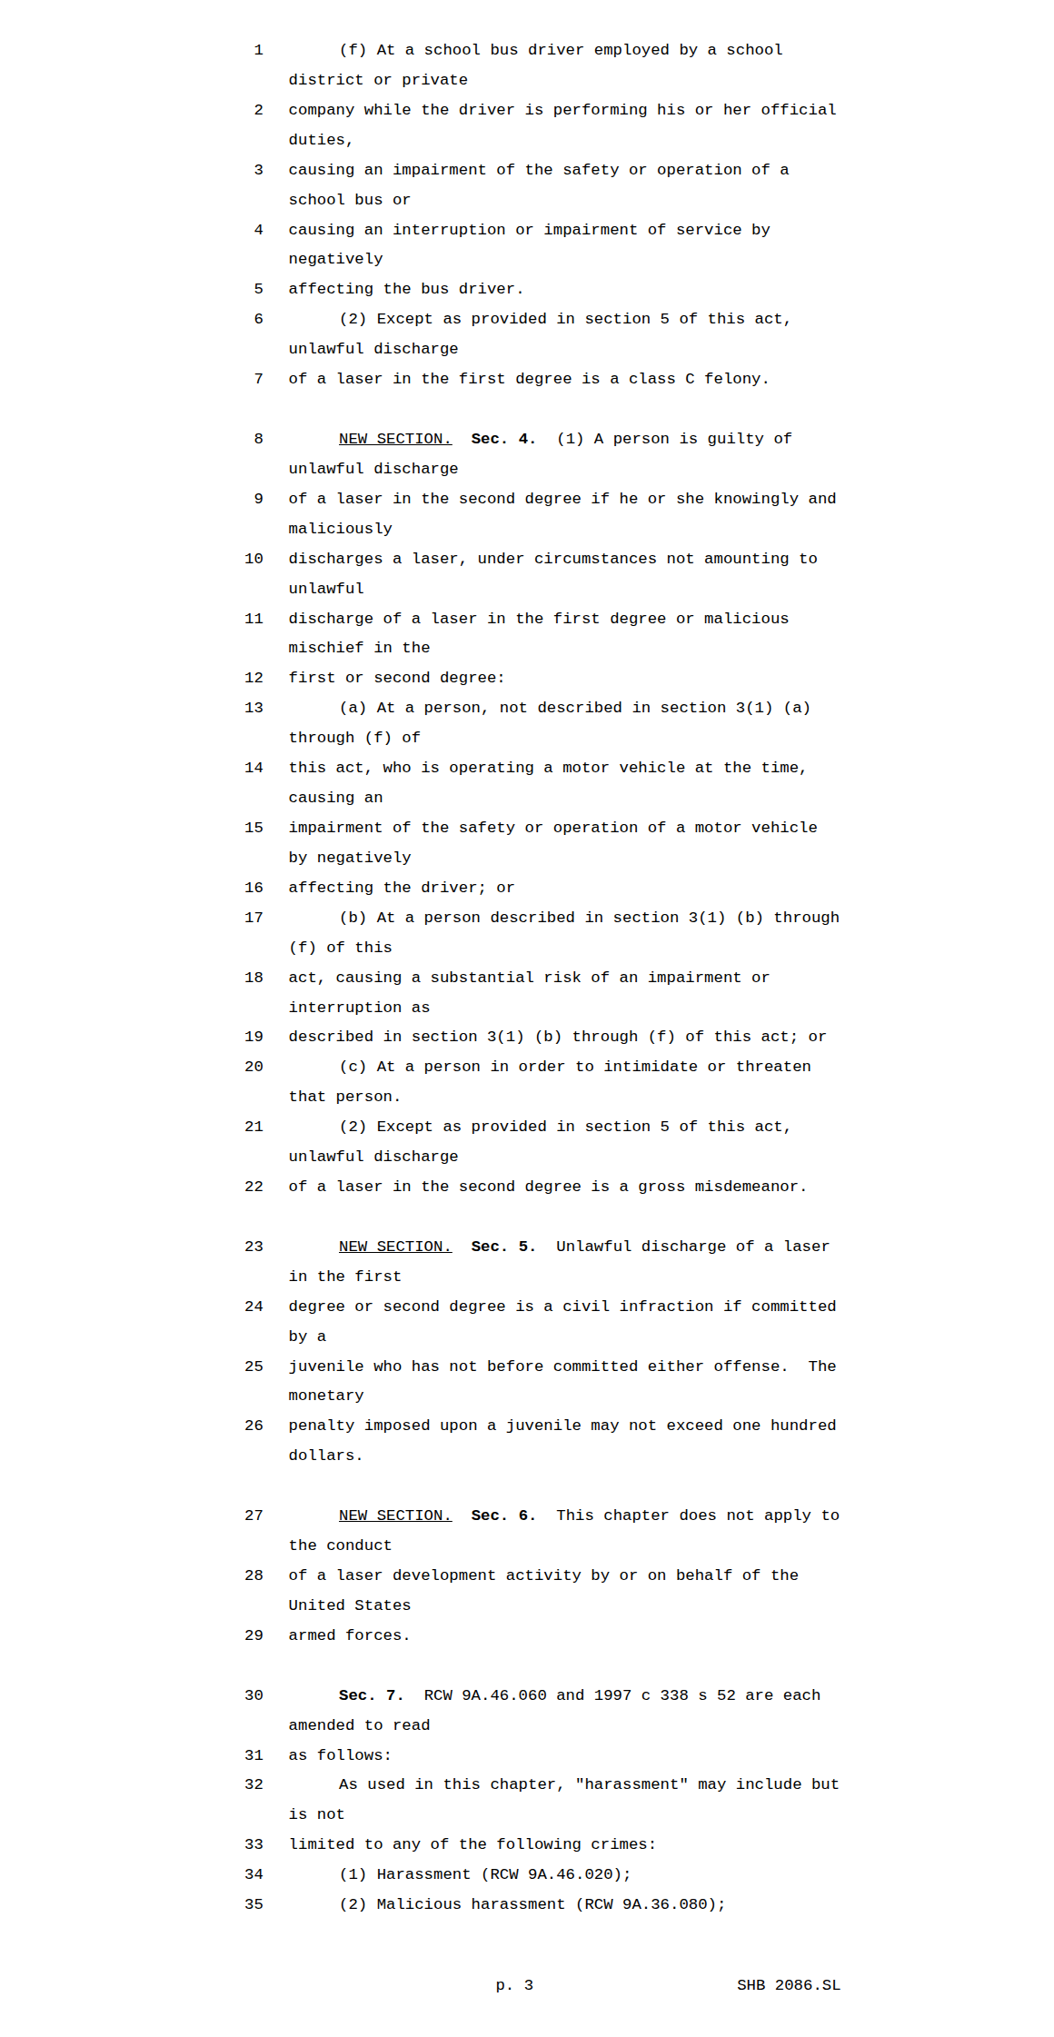1 (f) At a school bus driver employed by a school district or private
2 company while the driver is performing his or her official duties,
3 causing an impairment of the safety or operation of a school bus or
4 causing an interruption or impairment of service by negatively
5 affecting the bus driver.
6 (2) Except as provided in section 5 of this act, unlawful discharge
7 of a laser in the first degree is a class C felony.
8 NEW SECTION. Sec. 4. (1) A person is guilty of unlawful discharge
9 of a laser in the second degree if he or she knowingly and maliciously
10 discharges a laser, under circumstances not amounting to unlawful
11 discharge of a laser in the first degree or malicious mischief in the
12 first or second degree:
13 (a) At a person, not described in section 3(1) (a) through (f) of
14 this act, who is operating a motor vehicle at the time, causing an
15 impairment of the safety or operation of a motor vehicle by negatively
16 affecting the driver; or
17 (b) At a person described in section 3(1) (b) through (f) of this
18 act, causing a substantial risk of an impairment or interruption as
19 described in section 3(1) (b) through (f) of this act; or
20 (c) At a person in order to intimidate or threaten that person.
21 (2) Except as provided in section 5 of this act, unlawful discharge
22 of a laser in the second degree is a gross misdemeanor.
23 NEW SECTION. Sec. 5. Unlawful discharge of a laser in the first
24 degree or second degree is a civil infraction if committed by a
25 juvenile who has not before committed either offense. The monetary
26 penalty imposed upon a juvenile may not exceed one hundred dollars.
27 NEW SECTION. Sec. 6. This chapter does not apply to the conduct
28 of a laser development activity by or on behalf of the United States
29 armed forces.
30 Sec. 7. RCW 9A.46.060 and 1997 c 338 s 52 are each amended to read
31 as follows:
32 As used in this chapter, "harassment" may include but is not
33 limited to any of the following crimes:
34 (1) Harassment (RCW 9A.46.020);
35 (2) Malicious harassment (RCW 9A.36.080);
p. 3 SHB 2086.SL